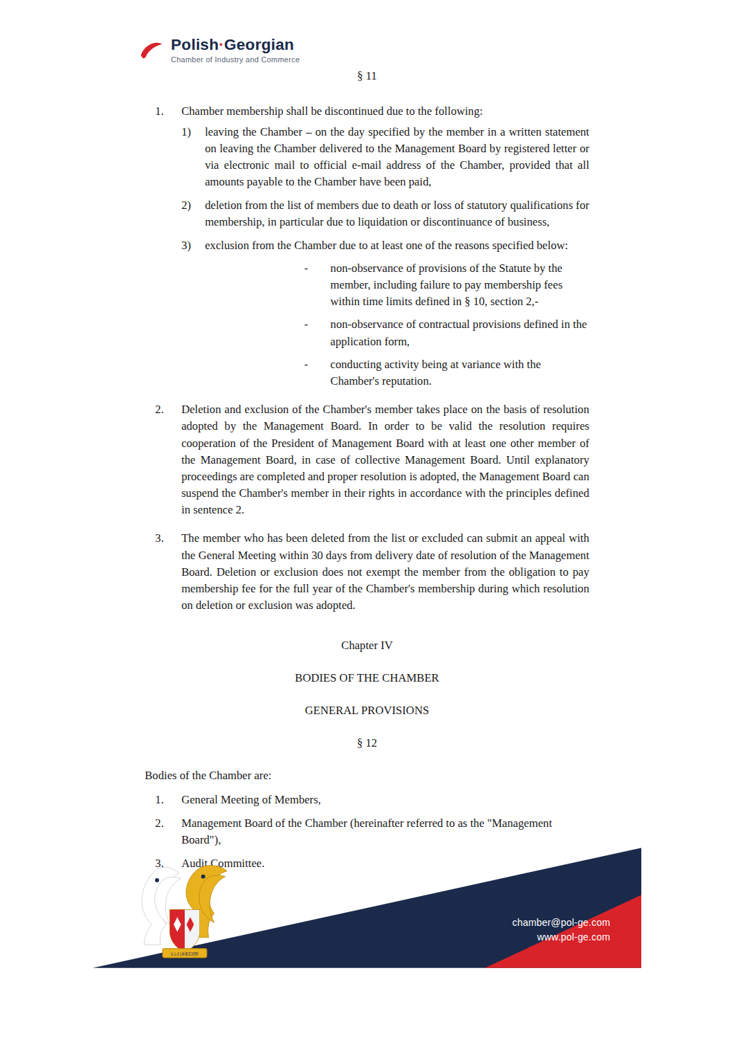Polish·Georgian
Chamber of Industry and Commerce
§ 11
Chamber membership shall be discontinued due to the following:
leaving the Chamber – on the day specified by the member in a written statement on leaving the Chamber delivered to the Management Board by registered letter or via electronic mail to official e-mail address of the Chamber, provided that all amounts payable to the Chamber have been paid,
deletion from the list of members due to death or loss of statutory qualifications for membership, in particular due to liquidation or discontinuance of business,
exclusion from the Chamber due to at least one of the reasons specified below:
non-observance of provisions of the Statute by the member, including failure to pay membership fees within time limits defined in § 10, section 2,-
non-observance of contractual provisions defined in the application form,
conducting activity being at variance with the Chamber's reputation.
Deletion and exclusion of the Chamber's member takes place on the basis of resolution adopted by the Management Board. In order to be valid the resolution requires cooperation of the President of Management Board with at least one other member of the Management Board, in case of collective Management Board. Until explanatory proceedings are completed and proper resolution is adopted, the Management Board can suspend the Chamber's member in their rights in accordance with the principles defined in sentence 2.
The member who has been deleted from the list or excluded can submit an appeal with the General Meeting within 30 days from delivery date of resolution of the Management Board. Deletion or exclusion does not exempt the member from the obligation to pay membership fee for the full year of the Chamber's membership during which resolution on deletion or exclusion was adopted.
Chapter IV
BODIES OF THE CHAMBER
GENERAL PROVISIONS
§ 12
Bodies of the Chamber are:
General Meeting of Members,
Management Board of the Chamber (hereinafter referred to as the "Management Board"),
Audit Committee.
chamber@pol-ge.com
www.pol-ge.com
ᲡᲐᲥᲐᲠᲗᲕᲔᲚᲝ